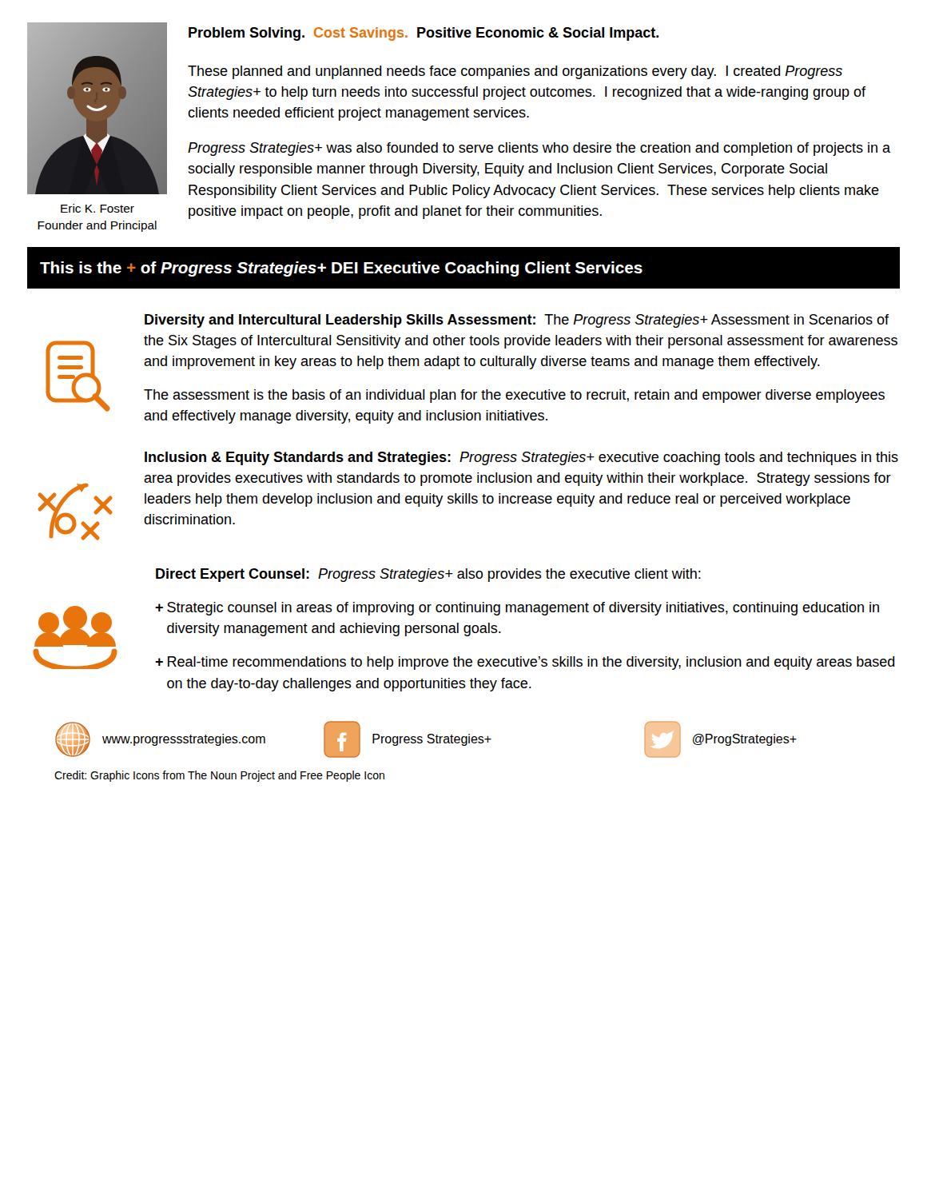Eric K. Foster
Founder and Principal
Problem Solving. Cost Savings. Positive Economic & Social Impact.
These planned and unplanned needs face companies and organizations every day. I created Progress Strategies+ to help turn needs into successful project outcomes. I recognized that a wide-ranging group of clients needed efficient project management services.
Progress Strategies+ was also founded to serve clients who desire the creation and completion of projects in a socially responsible manner through Diversity, Equity and Inclusion Client Services, Corporate Social Responsibility Client Services and Public Policy Advocacy Client Services. These services help clients make positive impact on people, profit and planet for their communities.
This is the + of Progress Strategies+ DEI Executive Coaching Client Services
Diversity and Intercultural Leadership Skills Assessment: The Progress Strategies+ Assessment in Scenarios of the Six Stages of Intercultural Sensitivity and other tools provide leaders with their personal assessment for awareness and improvement in key areas to help them adapt to culturally diverse teams and manage them effectively.
The assessment is the basis of an individual plan for the executive to recruit, retain and empower diverse employees and effectively manage diversity, equity and inclusion initiatives.
Inclusion & Equity Standards and Strategies: Progress Strategies+ executive coaching tools and techniques in this area provides executives with standards to promote inclusion and equity within their workplace. Strategy sessions for leaders help them develop inclusion and equity skills to increase equity and reduce real or perceived workplace discrimination.
Direct Expert Counsel: Progress Strategies+ also provides the executive client with:
+ Strategic counsel in areas of improving or continuing management of diversity initiatives, continuing education in diversity management and achieving personal goals.
+ Real-time recommendations to help improve the executive’s skills in the diversity, inclusion and equity areas based on the day-to-day challenges and opportunities they face.
www.progressstrategies.com
Progress Strategies+
@ProgStrategies+
Credit: Graphic Icons from The Noun Project and Free People Icon